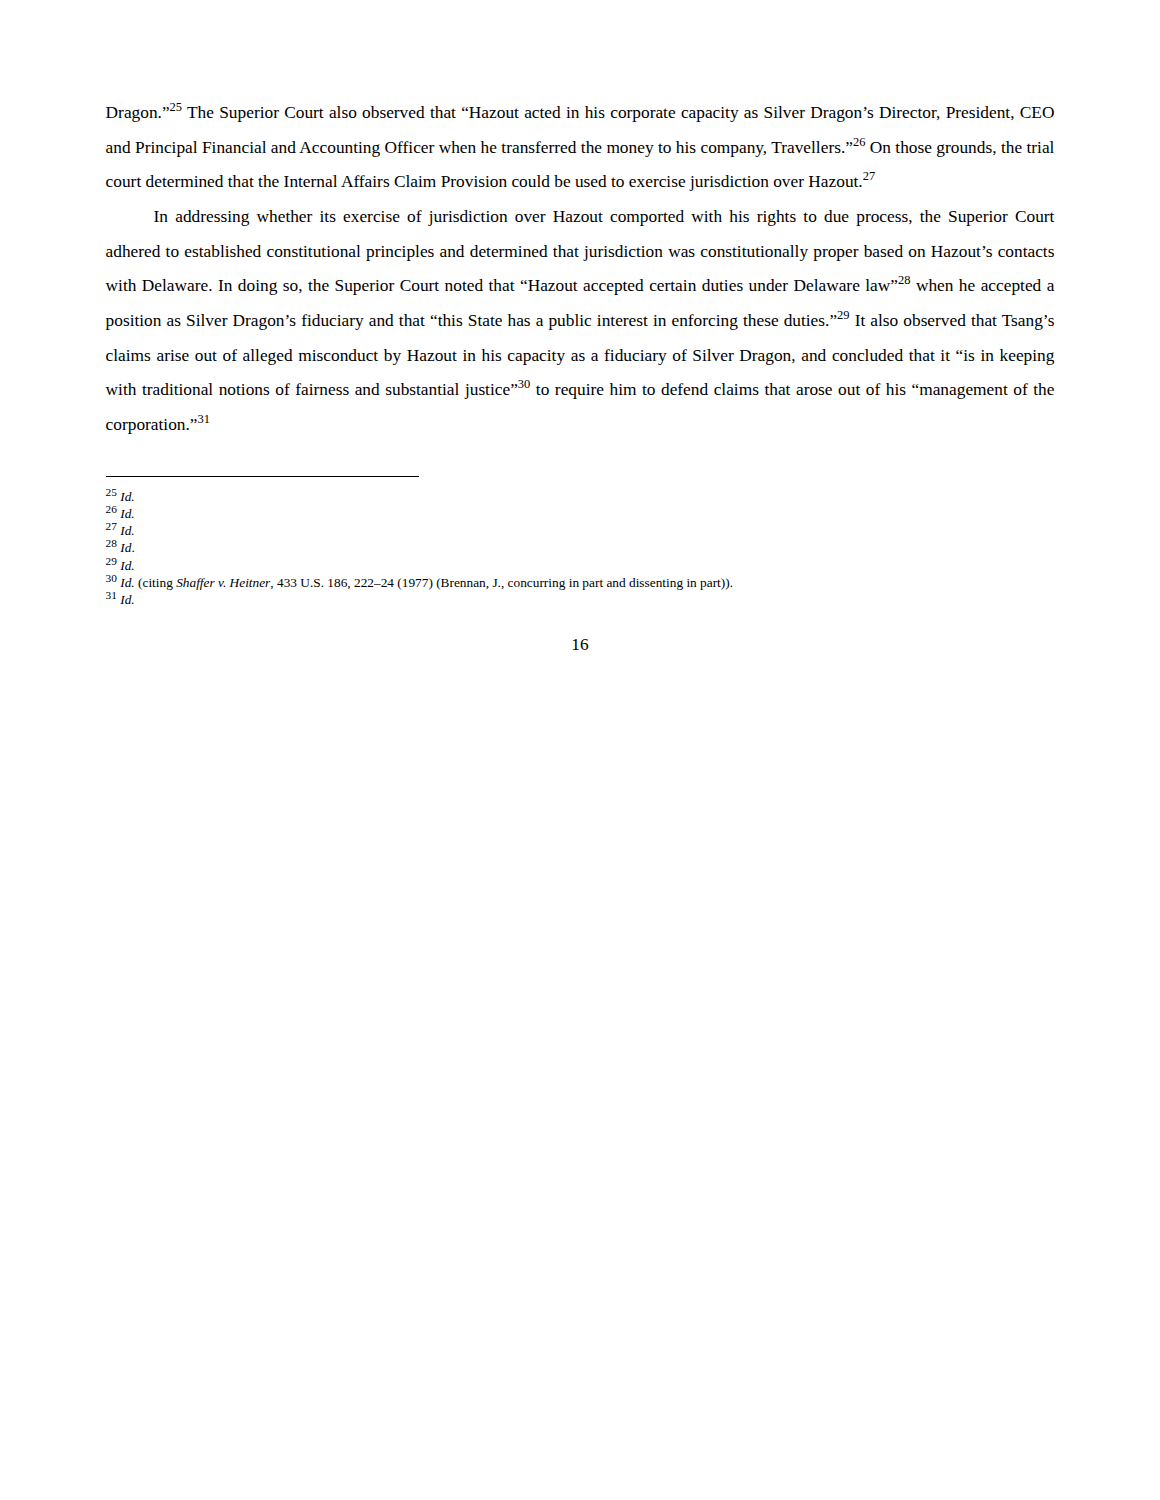Dragon.”25 The Superior Court also observed that “Hazout acted in his corporate capacity as Silver Dragon’s Director, President, CEO and Principal Financial and Accounting Officer when he transferred the money to his company, Travellers.”26 On those grounds, the trial court determined that the Internal Affairs Claim Provision could be used to exercise jurisdiction over Hazout.27
In addressing whether its exercise of jurisdiction over Hazout comported with his rights to due process, the Superior Court adhered to established constitutional principles and determined that jurisdiction was constitutionally proper based on Hazout’s contacts with Delaware. In doing so, the Superior Court noted that “Hazout accepted certain duties under Delaware law”28 when he accepted a position as Silver Dragon’s fiduciary and that “this State has a public interest in enforcing these duties.”29 It also observed that Tsang’s claims arise out of alleged misconduct by Hazout in his capacity as a fiduciary of Silver Dragon, and concluded that it “is in keeping with traditional notions of fairness and substantial justice”30 to require him to defend claims that arose out of his “management of the corporation.”31
25 Id.
26 Id.
27 Id.
28 Id.
29 Id.
30 Id. (citing Shaffer v. Heitner, 433 U.S. 186, 222–24 (1977) (Brennan, J., concurring in part and dissenting in part)).
31 Id.
16